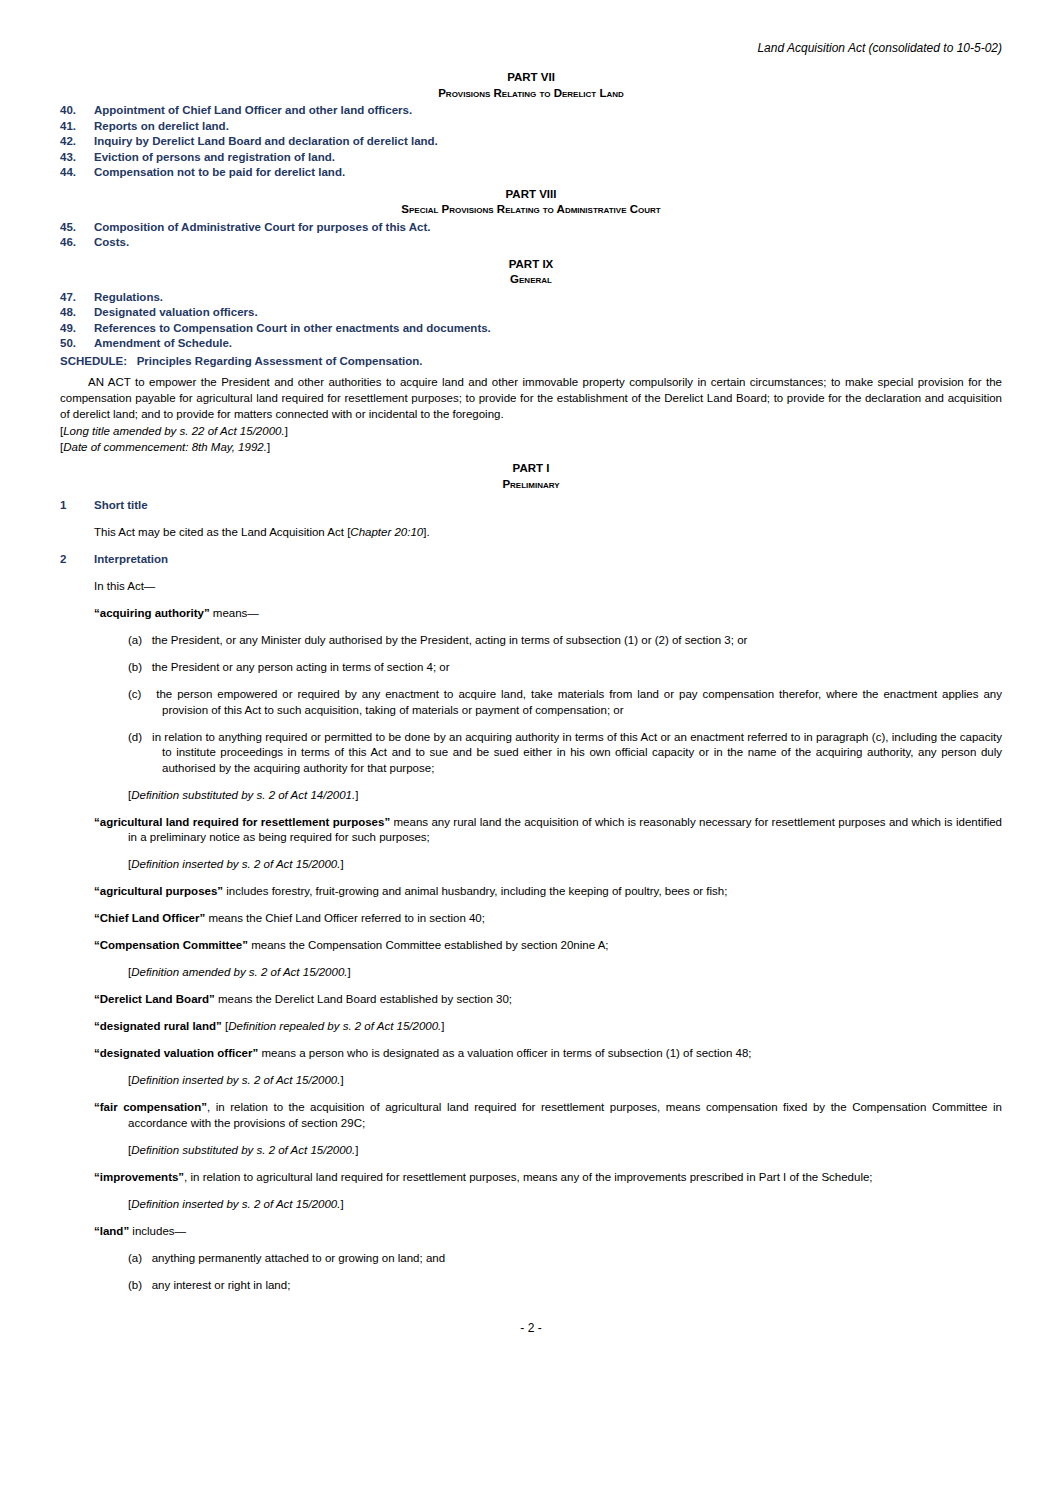Land Acquisition Act (consolidated to 10-5-02)
PART VII
Provisions Relating to Derelict Land
40. Appointment of Chief Land Officer and other land officers.
41. Reports on derelict land.
42. Inquiry by Derelict Land Board and declaration of derelict land.
43. Eviction of persons and registration of land.
44. Compensation not to be paid for derelict land.
PART VIII
Special Provisions Relating to Administrative Court
45. Composition of Administrative Court for purposes of this Act.
46. Costs.
PART IX
General
47. Regulations.
48. Designated valuation officers.
49. References to Compensation Court in other enactments and documents.
50. Amendment of Schedule.
SCHEDULE: Principles Regarding Assessment of Compensation.
AN ACT to empower the President and other authorities to acquire land and other immovable property compulsorily in certain circumstances; to make special provision for the compensation payable for agricultural land required for resettlement purposes; to provide for the establishment of the Derelict Land Board; to provide for the declaration and acquisition of derelict land; and to provide for matters connected with or incidental to the foregoing.
[Long title amended by s. 22 of Act 15/2000.]
[Date of commencement: 8th May, 1992.]
PART I
Preliminary
1 Short title
This Act may be cited as the Land Acquisition Act [Chapter 20:10].
2 Interpretation
In this Act—
“acquiring authority” means—
(a) the President, or any Minister duly authorised by the President, acting in terms of subsection (1) or (2) of section 3; or
(b) the President or any person acting in terms of section 4; or
(c) the person empowered or required by any enactment to acquire land, take materials from land or pay compensation therefor, where the enactment applies any provision of this Act to such acquisition, taking of materials or payment of compensation; or
(d) in relation to anything required or permitted to be done by an acquiring authority in terms of this Act or an enactment referred to in paragraph (c), including the capacity to institute proceedings in terms of this Act and to sue and be sued either in his own official capacity or in the name of the acquiring authority, any person duly authorised by the acquiring authority for that purpose;
[Definition substituted by s. 2 of Act 14/2001.]
“agricultural land required for resettlement purposes” means any rural land the acquisition of which is reasonably necessary for resettlement purposes and which is identified in a preliminary notice as being required for such purposes;
[Definition inserted by s. 2 of Act 15/2000.]
“agricultural purposes” includes forestry, fruit-growing and animal husbandry, including the keeping of poultry, bees or fish;
“Chief Land Officer” means the Chief Land Officer referred to in section 40;
“Compensation Committee” means the Compensation Committee established by section 20nine A;
[Definition amended by s. 2 of Act 15/2000.]
“Derelict Land Board” means the Derelict Land Board established by section 30;
“designated rural land” [Definition repealed by s. 2 of Act 15/2000.]
“designated valuation officer” means a person who is designated as a valuation officer in terms of subsection (1) of section 48;
[Definition inserted by s. 2 of Act 15/2000.]
“fair compensation”, in relation to the acquisition of agricultural land required for resettlement purposes, means compensation fixed by the Compensation Committee in accordance with the provisions of section 29C;
[Definition substituted by s. 2 of Act 15/2000.]
“improvements”, in relation to agricultural land required for resettlement purposes, means any of the improvements prescribed in Part I of the Schedule;
[Definition inserted by s. 2 of Act 15/2000.]
“land” includes—
(a) anything permanently attached to or growing on land; and
(b) any interest or right in land;
- 2 -